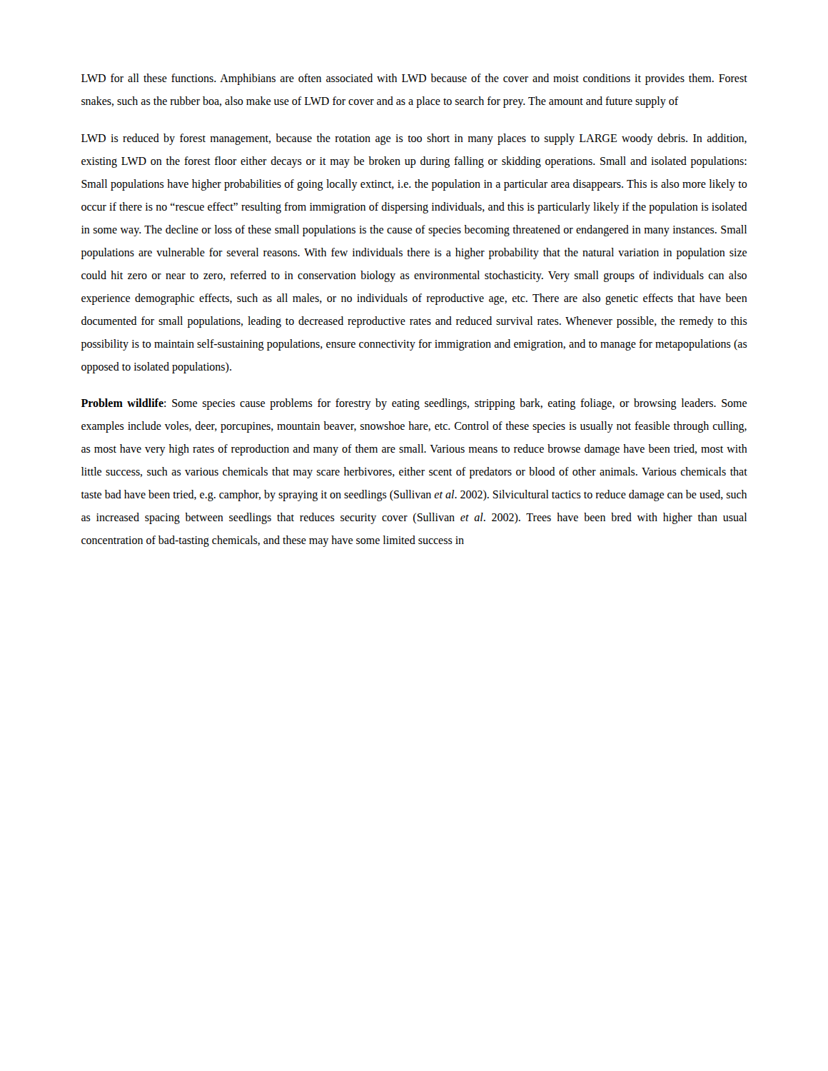LWD for all these functions. Amphibians are often associated with LWD because of the cover and moist conditions it provides them. Forest snakes, such as the rubber boa, also make use of LWD for cover and as a place to search for prey. The amount and future supply of
LWD is reduced by forest management, because the rotation age is too short in many places to supply LARGE woody debris. In addition, existing LWD on the forest floor either decays or it may be broken up during falling or skidding operations. Small and isolated populations: Small populations have higher probabilities of going locally extinct, i.e. the population in a particular area disappears. This is also more likely to occur if there is no “rescue effect” resulting from immigration of dispersing individuals, and this is particularly likely if the population is isolated in some way. The decline or loss of these small populations is the cause of species becoming threatened or endangered in many instances. Small populations are vulnerable for several reasons. With few individuals there is a higher probability that the natural variation in population size could hit zero or near to zero, referred to in conservation biology as environmental stochasticity. Very small groups of individuals can also experience demographic effects, such as all males, or no individuals of reproductive age, etc. There are also genetic effects that have been documented for small populations, leading to decreased reproductive rates and reduced survival rates. Whenever possible, the remedy to this possibility is to maintain self-sustaining populations, ensure connectivity for immigration and emigration, and to manage for metapopulations (as opposed to isolated populations).
Problem wildlife: Some species cause problems for forestry by eating seedlings, stripping bark, eating foliage, or browsing leaders. Some examples include voles, deer, porcupines, mountain beaver, snowshoe hare, etc. Control of these species is usually not feasible through culling, as most have very high rates of reproduction and many of them are small. Various means to reduce browse damage have been tried, most with little success, such as various chemicals that may scare herbivores, either scent of predators or blood of other animals. Various chemicals that taste bad have been tried, e.g. camphor, by spraying it on seedlings (Sullivan et al. 2002). Silvicultural tactics to reduce damage can be used, such as increased spacing between seedlings that reduces security cover (Sullivan et al. 2002). Trees have been bred with higher than usual concentration of bad-tasting chemicals, and these may have some limited success in